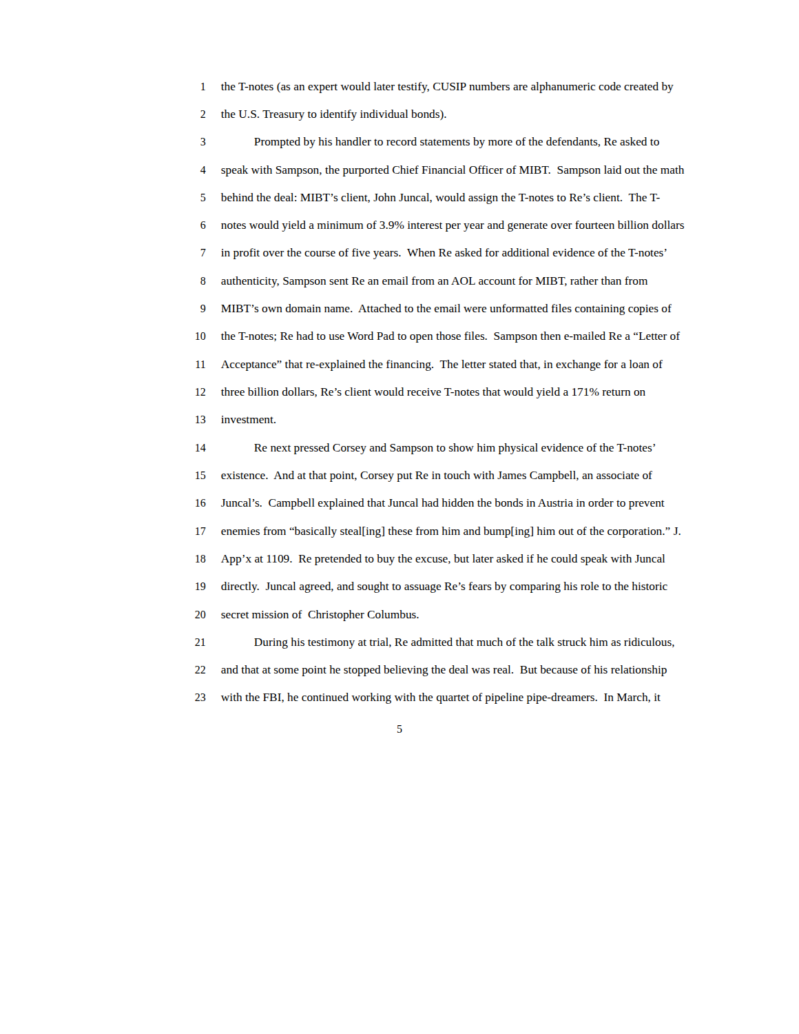the T-notes (as an expert would later testify, CUSIP numbers are alphanumeric code created by
the U.S. Treasury to identify individual bonds).
Prompted by his handler to record statements by more of the defendants, Re asked to
speak with Sampson, the purported Chief Financial Officer of MIBT. Sampson laid out the math
behind the deal: MIBT’s client, John Juncal, would assign the T-notes to Re’s client. The T-
notes would yield a minimum of 3.9% interest per year and generate over fourteen billion dollars
in profit over the course of five years. When Re asked for additional evidence of the T-notes’
authenticity, Sampson sent Re an email from an AOL account for MIBT, rather than from
MIBT’s own domain name. Attached to the email were unformatted files containing copies of
the T-notes; Re had to use Word Pad to open those files. Sampson then e-mailed Re a “Letter of
Acceptance” that re-explained the financing. The letter stated that, in exchange for a loan of
three billion dollars, Re’s client would receive T-notes that would yield a 171% return on
investment.
Re next pressed Corsey and Sampson to show him physical evidence of the T-notes’
existence. And at that point, Corsey put Re in touch with James Campbell, an associate of
Juncal’s. Campbell explained that Juncal had hidden the bonds in Austria in order to prevent
enemies from “basically steal[ing] these from him and bump[ing] him out of the corporation.” J.
App’x at 1109. Re pretended to buy the excuse, but later asked if he could speak with Juncal
directly. Juncal agreed, and sought to assuage Re’s fears by comparing his role to the historic
secret mission of Christopher Columbus.
During his testimony at trial, Re admitted that much of the talk struck him as ridiculous,
and that at some point he stopped believing the deal was real. But because of his relationship
with the FBI, he continued working with the quartet of pipeline pipe-dreamers. In March, it
5